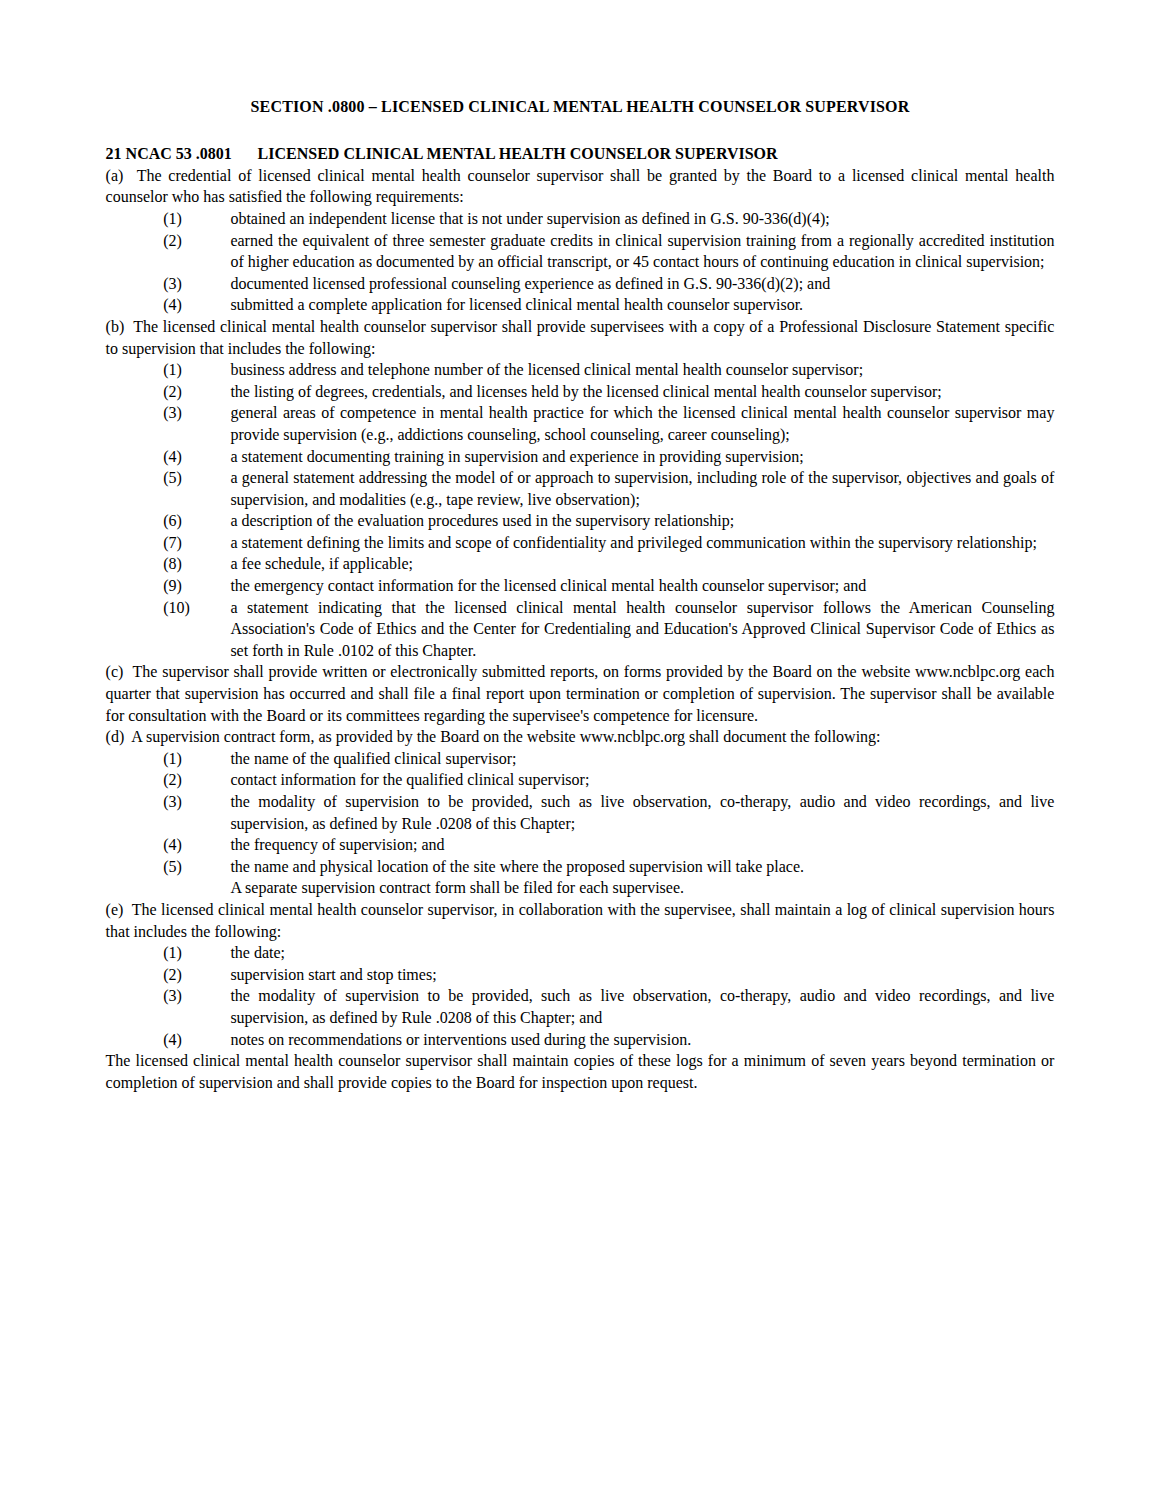SECTION .0800 – LICENSED CLINICAL MENTAL HEALTH COUNSELOR SUPERVISOR
21 NCAC 53 .0801 LICENSED CLINICAL MENTAL HEALTH COUNSELOR SUPERVISOR
(a) The credential of licensed clinical mental health counselor supervisor shall be granted by the Board to a licensed clinical mental health counselor who has satisfied the following requirements:
(1) obtained an independent license that is not under supervision as defined in G.S. 90-336(d)(4);
(2) earned the equivalent of three semester graduate credits in clinical supervision training from a regionally accredited institution of higher education as documented by an official transcript, or 45 contact hours of continuing education in clinical supervision;
(3) documented licensed professional counseling experience as defined in G.S. 90-336(d)(2); and
(4) submitted a complete application for licensed clinical mental health counselor supervisor.
(b) The licensed clinical mental health counselor supervisor shall provide supervisees with a copy of a Professional Disclosure Statement specific to supervision that includes the following:
(1) business address and telephone number of the licensed clinical mental health counselor supervisor;
(2) the listing of degrees, credentials, and licenses held by the licensed clinical mental health counselor supervisor;
(3) general areas of competence in mental health practice for which the licensed clinical mental health counselor supervisor may provide supervision (e.g., addictions counseling, school counseling, career counseling);
(4) a statement documenting training in supervision and experience in providing supervision;
(5) a general statement addressing the model of or approach to supervision, including role of the supervisor, objectives and goals of supervision, and modalities (e.g., tape review, live observation);
(6) a description of the evaluation procedures used in the supervisory relationship;
(7) a statement defining the limits and scope of confidentiality and privileged communication within the supervisory relationship;
(8) a fee schedule, if applicable;
(9) the emergency contact information for the licensed clinical mental health counselor supervisor; and
(10) a statement indicating that the licensed clinical mental health counselor supervisor follows the American Counseling Association's Code of Ethics and the Center for Credentialing and Education's Approved Clinical Supervisor Code of Ethics as set forth in Rule .0102 of this Chapter.
(c) The supervisor shall provide written or electronically submitted reports, on forms provided by the Board on the website www.ncblpc.org each quarter that supervision has occurred and shall file a final report upon termination or completion of supervision. The supervisor shall be available for consultation with the Board or its committees regarding the supervisee's competence for licensure.
(d) A supervision contract form, as provided by the Board on the website www.ncblpc.org shall document the following:
(1) the name of the qualified clinical supervisor;
(2) contact information for the qualified clinical supervisor;
(3) the modality of supervision to be provided, such as live observation, co-therapy, audio and video recordings, and live supervision, as defined by Rule .0208 of this Chapter;
(4) the frequency of supervision; and
(5) the name and physical location of the site where the proposed supervision will take place.
A separate supervision contract form shall be filed for each supervisee.
(e) The licensed clinical mental health counselor supervisor, in collaboration with the supervisee, shall maintain a log of clinical supervision hours that includes the following:
(1) the date;
(2) supervision start and stop times;
(3) the modality of supervision to be provided, such as live observation, co-therapy, audio and video recordings, and live supervision, as defined by Rule .0208 of this Chapter; and
(4) notes on recommendations or interventions used during the supervision.
The licensed clinical mental health counselor supervisor shall maintain copies of these logs for a minimum of seven years beyond termination or completion of supervision and shall provide copies to the Board for inspection upon request.